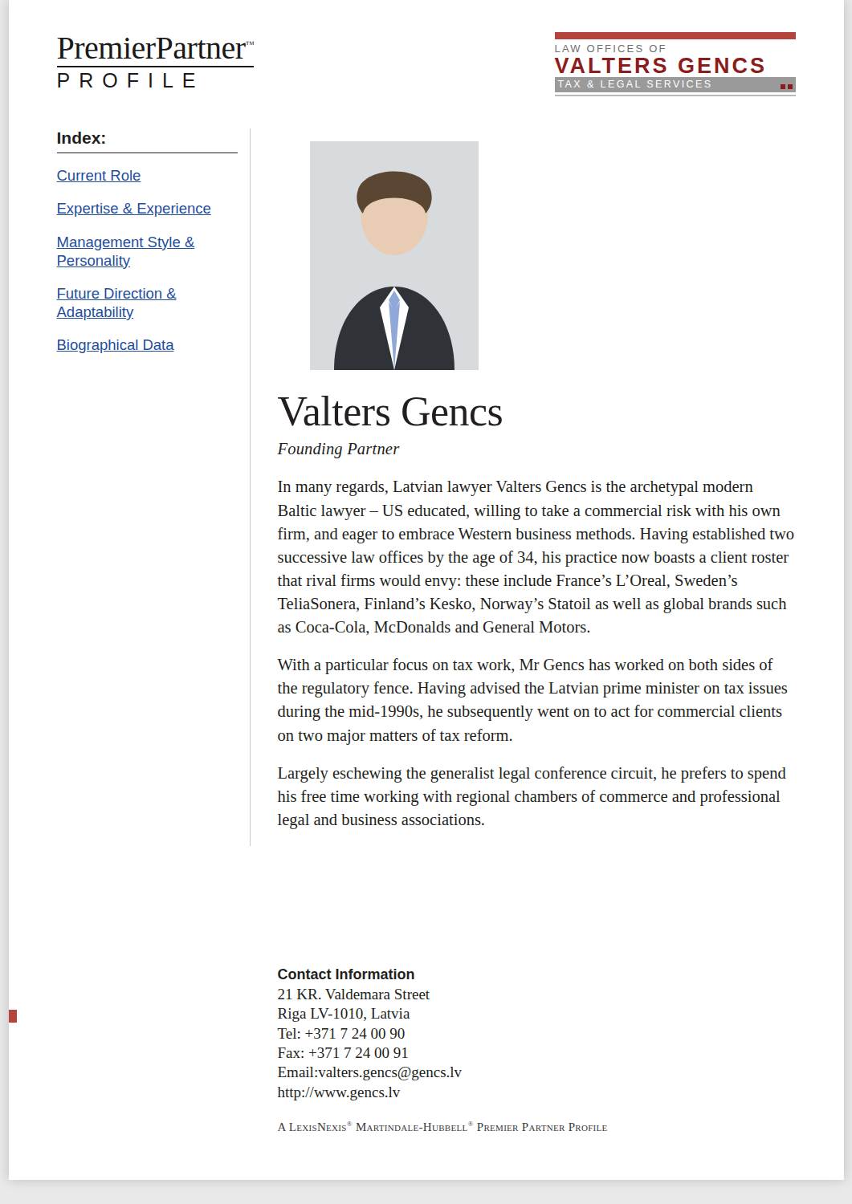PremierPartner™
Profile
Law Offices of
Valters Gencs
Tax & Legal Services
Index:
Current Role
Expertise & Experience
Management Style &
Personality
Future Direction &
Adaptability
Biographical Data
Valters Gencs
Founding Partner
In many regards, Latvian lawyer Valters Gencs is the archetypal modern Baltic lawyer – US educated, willing to take a commercial risk with his own firm, and eager to embrace Western business methods. Having established two successive law offices by the age of 34, his practice now boasts a client roster that rival firms would envy: these include France’s L’Oreal, Sweden’s TeliaSonera, Finland’s Kesko, Norway’s Statoil as well as global brands such as Coca-Cola, McDonalds and General Motors.
With a particular focus on tax work, Mr Gencs has worked on both sides of the regulatory fence. Having advised the Latvian prime minister on tax issues during the mid-1990s, he subsequently went on to act for commercial clients on two major matters of tax reform.
Largely eschewing the generalist legal conference circuit, he prefers to spend his free time working with regional chambers of commerce and professional legal and business associations.
Contact Information
21 KR. Valdemara Street
Riga LV-1010, Latvia
Tel: +371 7 24 00 90
Fax: +371 7 24 00 91
Email:valters.gencs@gencs.lv
http://www.gencs.lv
A LexisNexis® Martindale-Hubbell® Premier Partner Profile